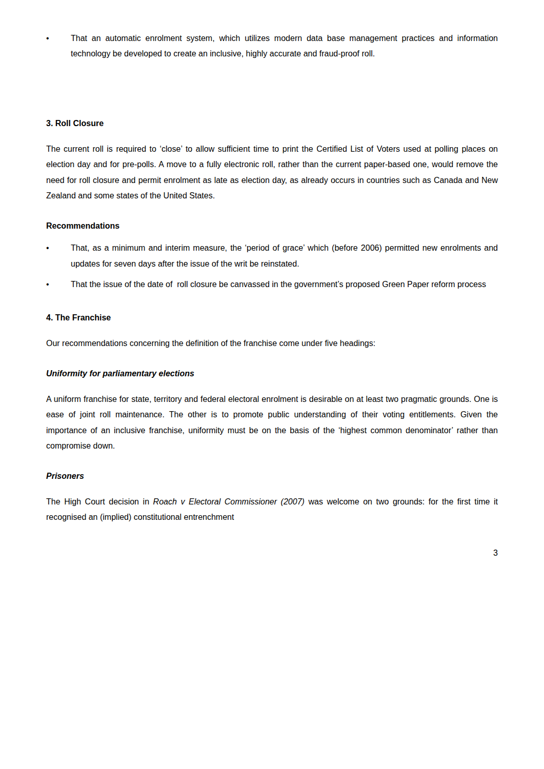That an automatic enrolment system, which utilizes modern data base management practices and information technology be developed to create an inclusive, highly accurate and fraud-proof roll.
3. Roll Closure
The current roll is required to ‘close’ to allow sufficient time to print the Certified List of Voters used at polling places on election day and for pre-polls. A move to a fully electronic roll, rather than the current paper-based one, would remove the need for roll closure and permit enrolment as late as election day, as already occurs in countries such as Canada and New Zealand and some states of the United States.
Recommendations
That, as a minimum and interim measure, the ‘period of grace’ which (before 2006) permitted new enrolments and updates for seven days after the issue of the writ be reinstated.
That the issue of the date of roll closure be canvassed in the government’s proposed Green Paper reform process
4. The Franchise
Our recommendations concerning the definition of the franchise come under five headings:
Uniformity for parliamentary elections
A uniform franchise for state, territory and federal electoral enrolment is desirable on at least two pragmatic grounds. One is ease of joint roll maintenance. The other is to promote public understanding of their voting entitlements. Given the importance of an inclusive franchise, uniformity must be on the basis of the ‘highest common denominator’ rather than compromise down.
Prisoners
The High Court decision in Roach v Electoral Commissioner (2007) was welcome on two grounds: for the first time it recognised an (implied) constitutional entrenchment
3